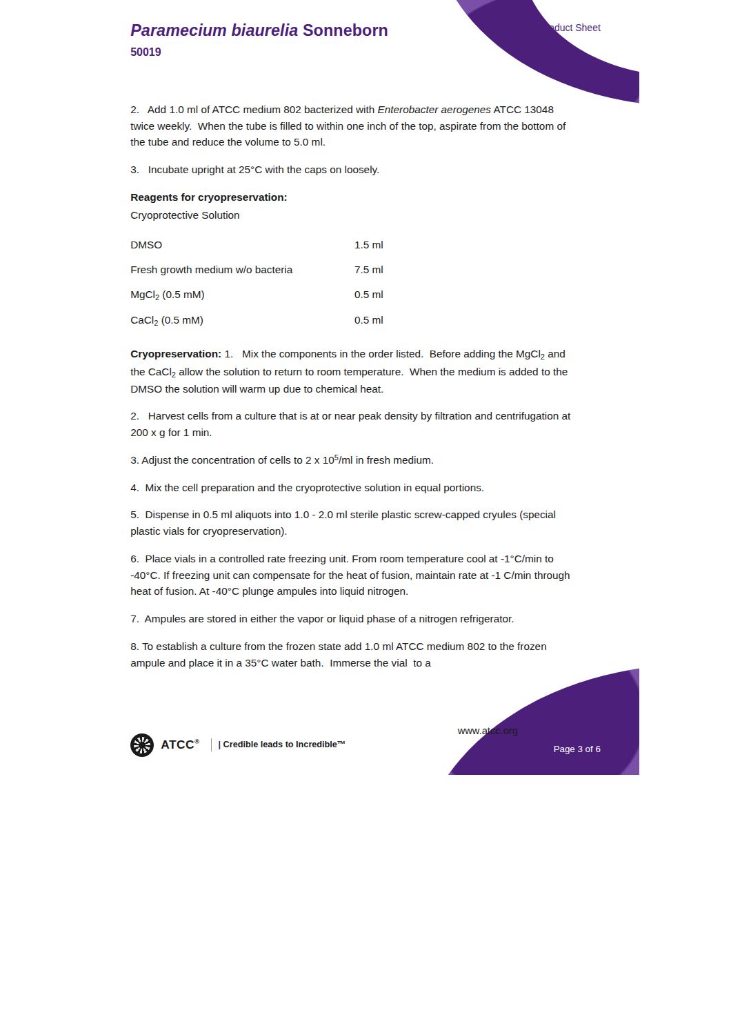Paramecium biaurelia Sonneborn
50019
Product Sheet
2. Add 1.0 ml of ATCC medium 802 bacterized with Enterobacter aerogenes ATCC 13048 twice weekly. When the tube is filled to within one inch of the top, aspirate from the bottom of the tube and reduce the volume to 5.0 ml.
3. Incubate upright at 25°C with the caps on loosely.
Reagents for cryopreservation:
Cryoprotective Solution
| DMSO | 1.5 ml |
| Fresh growth medium w/o bacteria | 7.5 ml |
| MgCl 2 (0.5 mM) | 0.5 ml |
| CaCl 2 (0.5 mM) | 0.5 ml |
Cryopreservation: 1. Mix the components in the order listed. Before adding the MgCl2 and the CaCl2 allow the solution to return to room temperature. When the medium is added to the DMSO the solution will warm up due to chemical heat.
2. Harvest cells from a culture that is at or near peak density by filtration and centrifugation at 200 x g for 1 min.
3. Adjust the concentration of cells to 2 x 105/ml in fresh medium.
4. Mix the cell preparation and the cryoprotective solution in equal portions.
5. Dispense in 0.5 ml aliquots into 1.0 - 2.0 ml sterile plastic screw-capped cryules (special plastic vials for cryopreservation).
6. Place vials in a controlled rate freezing unit. From room temperature cool at -1°C/min to -40°C. If freezing unit can compensate for the heat of fusion, maintain rate at -1 C/min through heat of fusion. At -40°C plunge ampules into liquid nitrogen.
7. Ampules are stored in either the vapor or liquid phase of a nitrogen refrigerator.
8. To establish a culture from the frozen state add 1.0 ml ATCC medium 802 to the frozen ampule and place it in a 35°C water bath. Immerse the vial to a
ATCC®
| Credible leads to Incredible™
www.atcc.org
Page 3 of 6